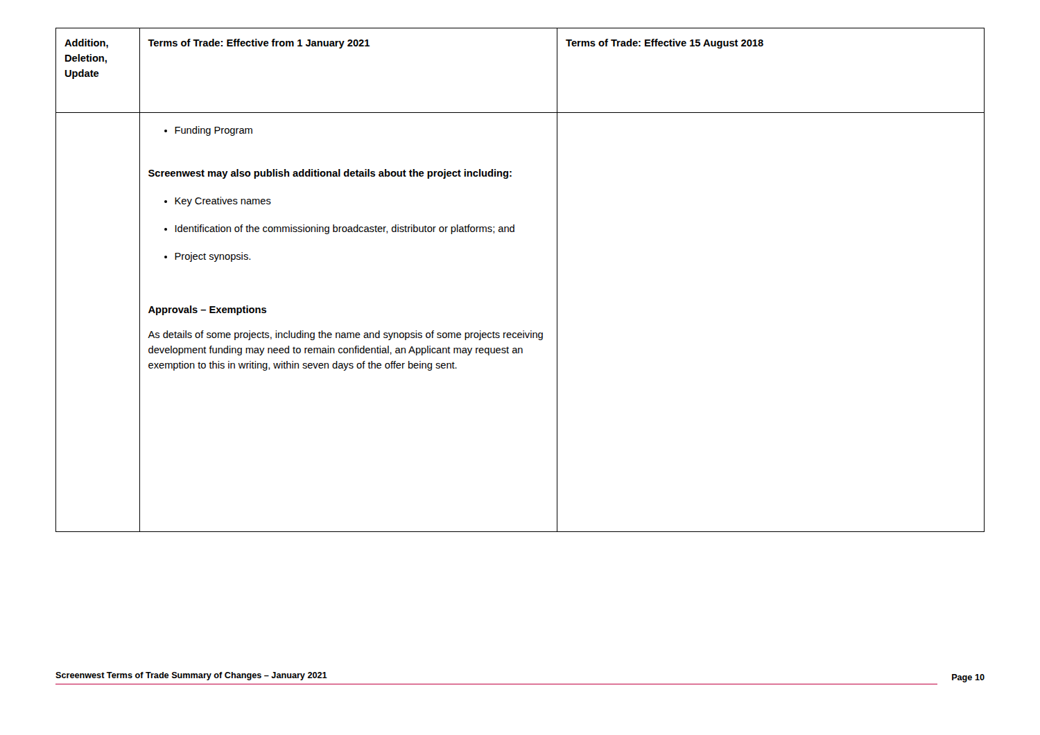| Addition, Deletion, Update | Terms of Trade: Effective from 1 January 2021 | Terms of Trade: Effective 15 August 2018 |
| --- | --- | --- |
| | Funding Program Screenwest may also publish additional details about the project including: Key Creatives names Identification of the commissioning broadcaster, distributor or platforms; and Project synopsis. Approvals – Exemptions As details of some projects, including the name and synopsis of some projects receiving development funding may need to remain confidential, an Applicant may request an exemption to this in writing, within seven days of the offer being sent. | |
Screenwest Terms of Trade Summary of Changes – January 2021
Page 10